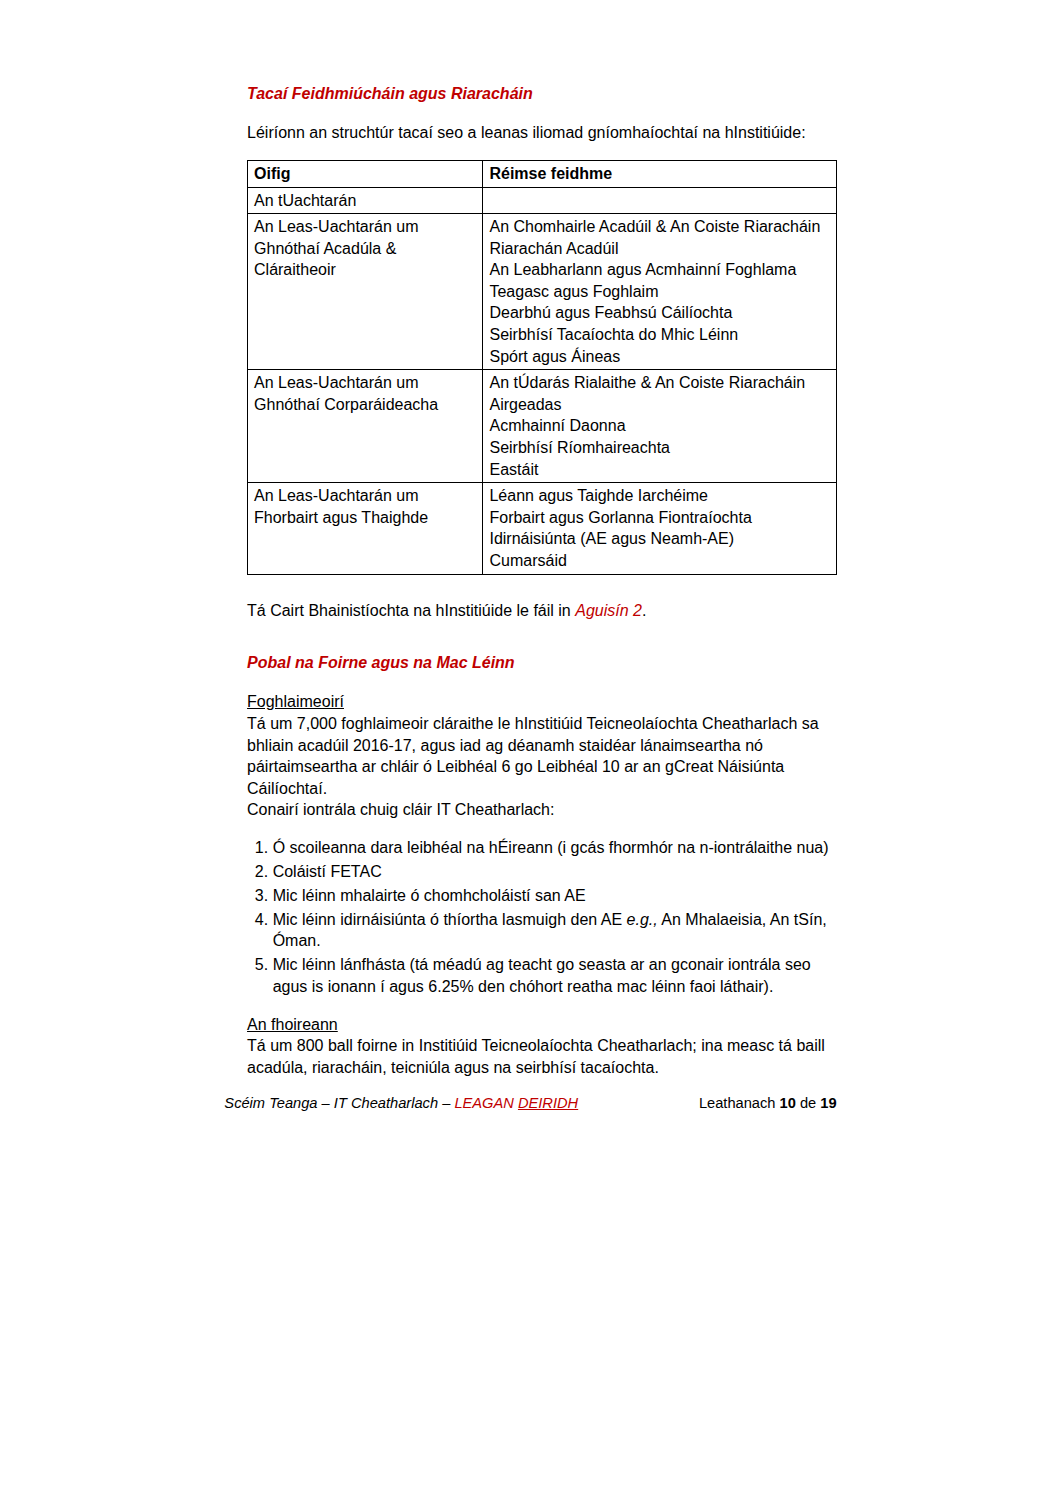Tacaí Feidhmiúcháin agus Riaracháin
Léiríonn an struchtúr tacaí seo a leanas iliomad gníomhaíochtaí na hInstitiúide:
| Oifig | Réimse feidhme |
| --- | --- |
| An tUachtarán | |
| An Leas-Uachtarán um Ghnóthaí Acadúla & Cláraitheoir | An Chomhairle Acadúil & An Coiste Riaracháin Riarachán Acadúil An Leabharlann agus Acmhainní Foghlama Teagasc agus Foghlaim Dearbhú agus Feabhsú Cáilíochta Seirbhísí Tacaíochta do Mhic Léinn Spórt agus Áineas |
| An Leas-Uachtarán um Ghnóthaí Corparáideacha | An tÚdarás Rialaithe & An Coiste Riaracháin Airgeadas Acmhainní Daonna Seirbhísí Ríomhaireachta Eastáit |
| An Leas-Uachtarán um Fhorbairt agus Thaighde | Léann agus Taighde Iarchéime Forbairt agus Gorlanna Fiontraíochta Idirnáisiúnta (AE agus Neamh-AE) Cumarsáid |
Tá Cairt Bhainistíochta na hInstitiúide le fáil in Aguisín 2.
Pobal na Foirne agus na Mac Léinn
Foghlaimeoirí
Tá um 7,000 foghlaimeoir cláraithe le hInstitiúid Teicneolaíochta Cheatharlach sa bhliain acadúil 2016-17, agus iad ag déanamh staidéar lánaimseartha nó páirtaimseartha ar chláir ó Leibhéal 6 go Leibhéal 10 ar an gCreat Náisiúnta Cáilíochtaí.
Conairí iontrála chuig cláir IT Cheatharlach:
Ó scoileanna dara leibhéal na hÉireann (i gcás fhormhór na n-iontrálaithe nua)
Coláistí FETAC
Mic léinn mhalairte ó chomhcholáistí san AE
Mic léinn idirnáisiúnta ó thíortha lasmuigh den AE e.g., An Mhalaeisia, An tSín, Óman.
Mic léinn lánfhásta (tá méadú ag teacht go seasta ar an gconair iontrála seo agus is ionann í agus 6.25% den chóhort reatha mac léinn faoi láthair).
An fhoireann
Tá um 800 ball foirne in Institiúid Teicneolaíochta Cheatharlach; ina measc tá baill acadúla, riaracháin, teicniúla agus na seirbhísí tacaíochta.
Scéim Teanga – IT Cheatharlach – LEAGAN DEIRIDH
Leathanach 10 de 19